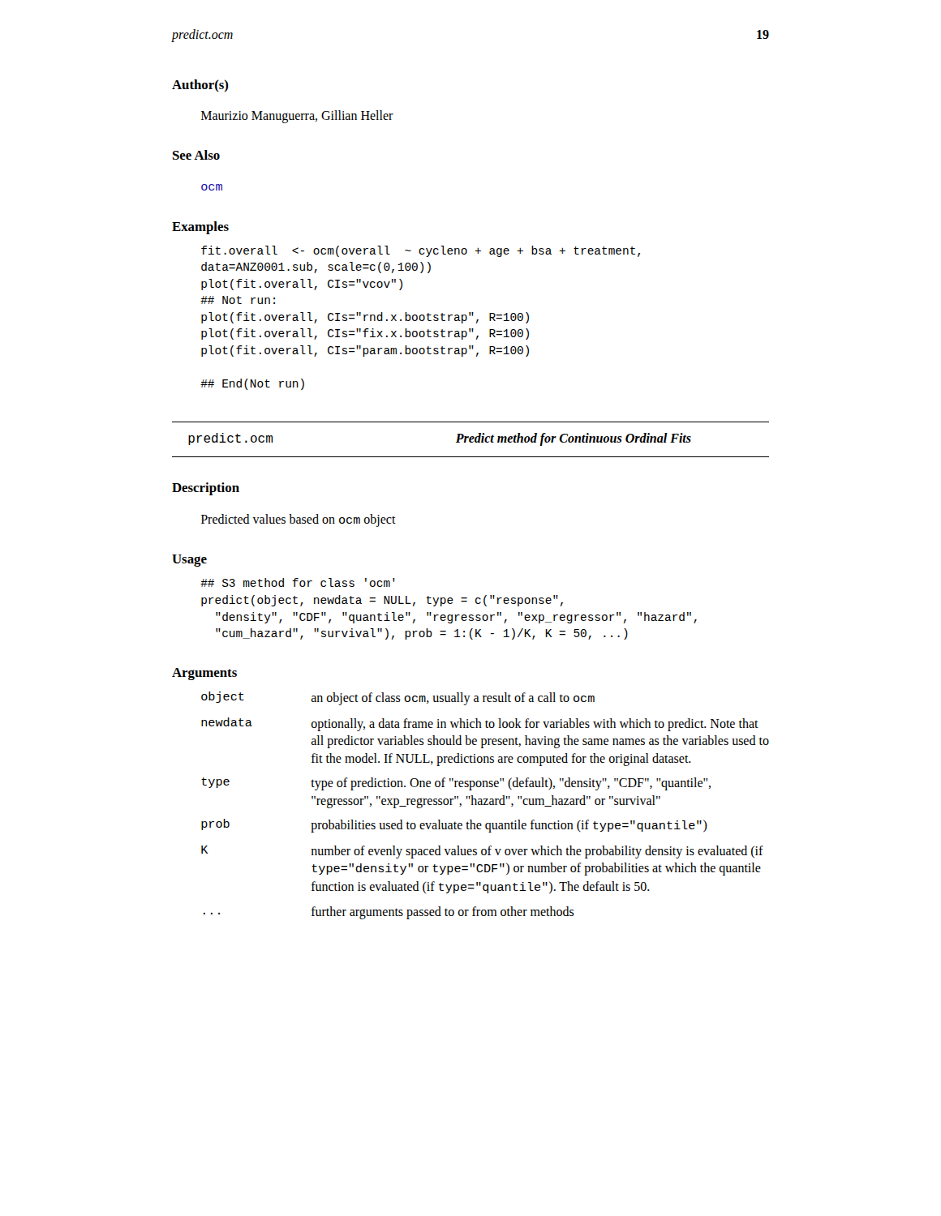predict.ocm 19
Author(s)
Maurizio Manuguerra, Gillian Heller
See Also
ocm
Examples
fit.overall  <- ocm(overall  ~ cycleno + age + bsa + treatment, data=ANZ0001.sub, scale=c(0,100))
plot(fit.overall, CIs="vcov")
## Not run: 
plot(fit.overall, CIs="rnd.x.bootstrap", R=100)
plot(fit.overall, CIs="fix.x.bootstrap", R=100)
plot(fit.overall, CIs="param.bootstrap", R=100)

## End(Not run)
predict.ocm Predict method for Continuous Ordinal Fits
Description
Predicted values based on ocm object
Usage
## S3 method for class 'ocm'
predict(object, newdata = NULL, type = c("response",
  "density", "CDF", "quantile", "regressor", "exp_regressor", "hazard",
  "cum_hazard", "survival"), prob = 1:(K - 1)/K, K = 50, ...)
Arguments
object
an object of class ocm, usually a result of a call to ocm
newdata
optionally, a data frame in which to look for variables with which to predict. Note that all predictor variables should be present, having the same names as the variables used to fit the model. If NULL, predictions are computed for the original dataset.
type
type of prediction. One of "response" (default), "density", "CDF", "quantile", "regressor", "exp_regressor", "hazard", "cum_hazard" or "survival"
prob
probabilities used to evaluate the quantile function (if type="quantile")
K
number of evenly spaced values of v over which the probability density is evaluated (if type="density" or type="CDF") or number of probabilities at which the quantile function is evaluated (if type="quantile"). The default is 50.
...
further arguments passed to or from other methods